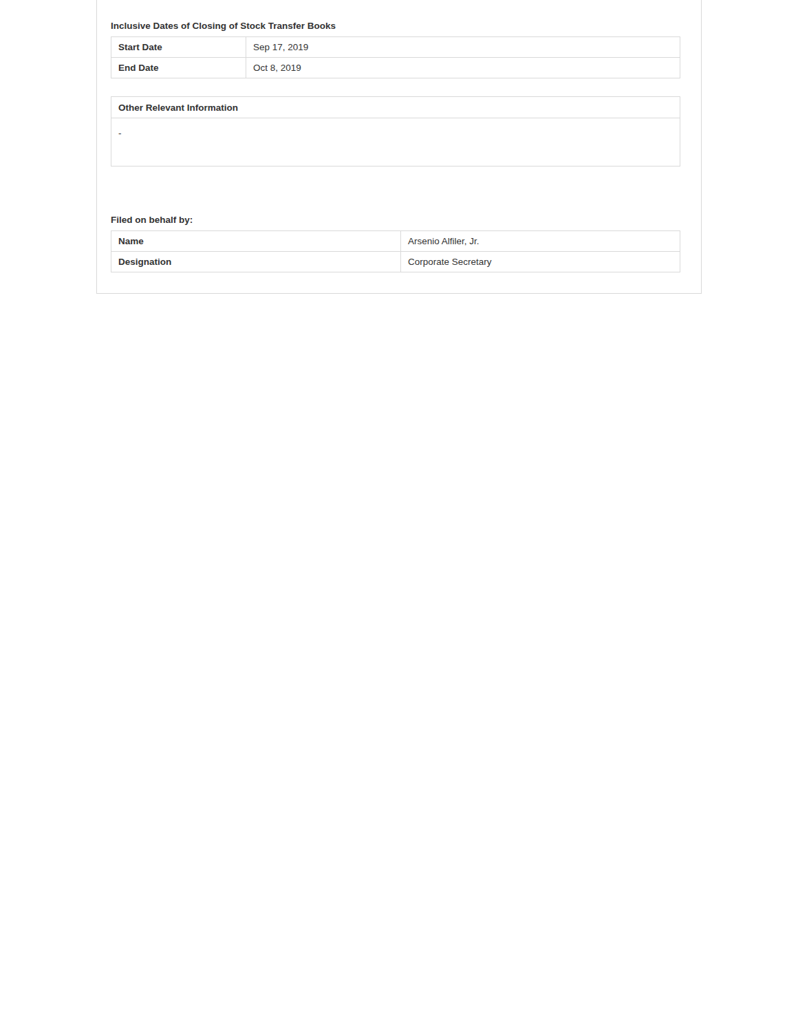Inclusive Dates of Closing of Stock Transfer Books
| Start Date | Sep 17, 2019 |
| End Date | Oct 8, 2019 |
Other Relevant Information
-
Filed on behalf by:
| Name | Arsenio Alfiler, Jr. |
| Designation | Corporate Secretary |